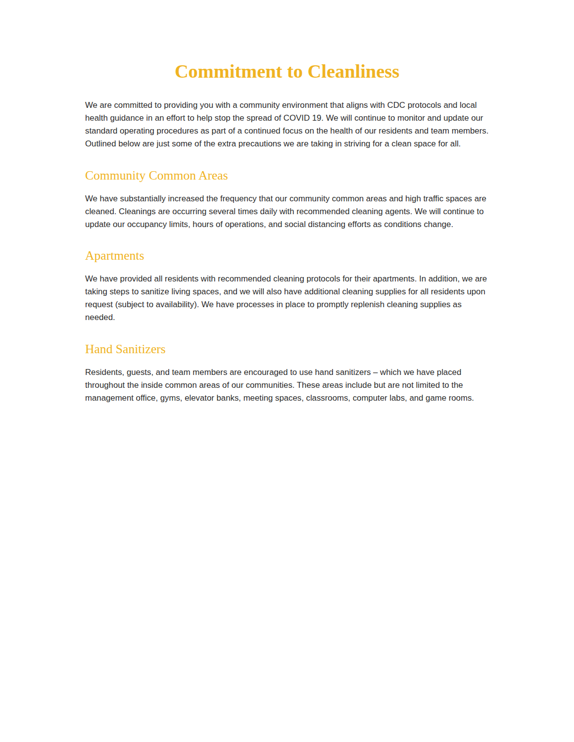Commitment to Cleanliness
We are committed to providing you with a community environment that aligns with CDC protocols and local health guidance in an effort to help stop the spread of COVID 19. We will continue to monitor and update our standard operating procedures as part of a continued focus on the health of our residents and team members. Outlined below are just some of the extra precautions we are taking in striving for a clean space for all.
Community Common Areas
We have substantially increased the frequency that our community common areas and high traffic spaces are cleaned. Cleanings are occurring several times daily with recommended cleaning agents. We will continue to update our occupancy limits, hours of operations, and social distancing efforts as conditions change.
Apartments
We have provided all residents with recommended cleaning protocols for their apartments. In addition, we are taking steps to sanitize living spaces, and we will also have additional cleaning supplies for all residents upon request (subject to availability). We have processes in place to promptly replenish cleaning supplies as needed.
Hand Sanitizers
Residents, guests, and team members are encouraged to use hand sanitizers – which we have placed throughout the inside common areas of our communities. These areas include but are not limited to the management office, gyms, elevator banks, meeting spaces, classrooms, computer labs, and game rooms.